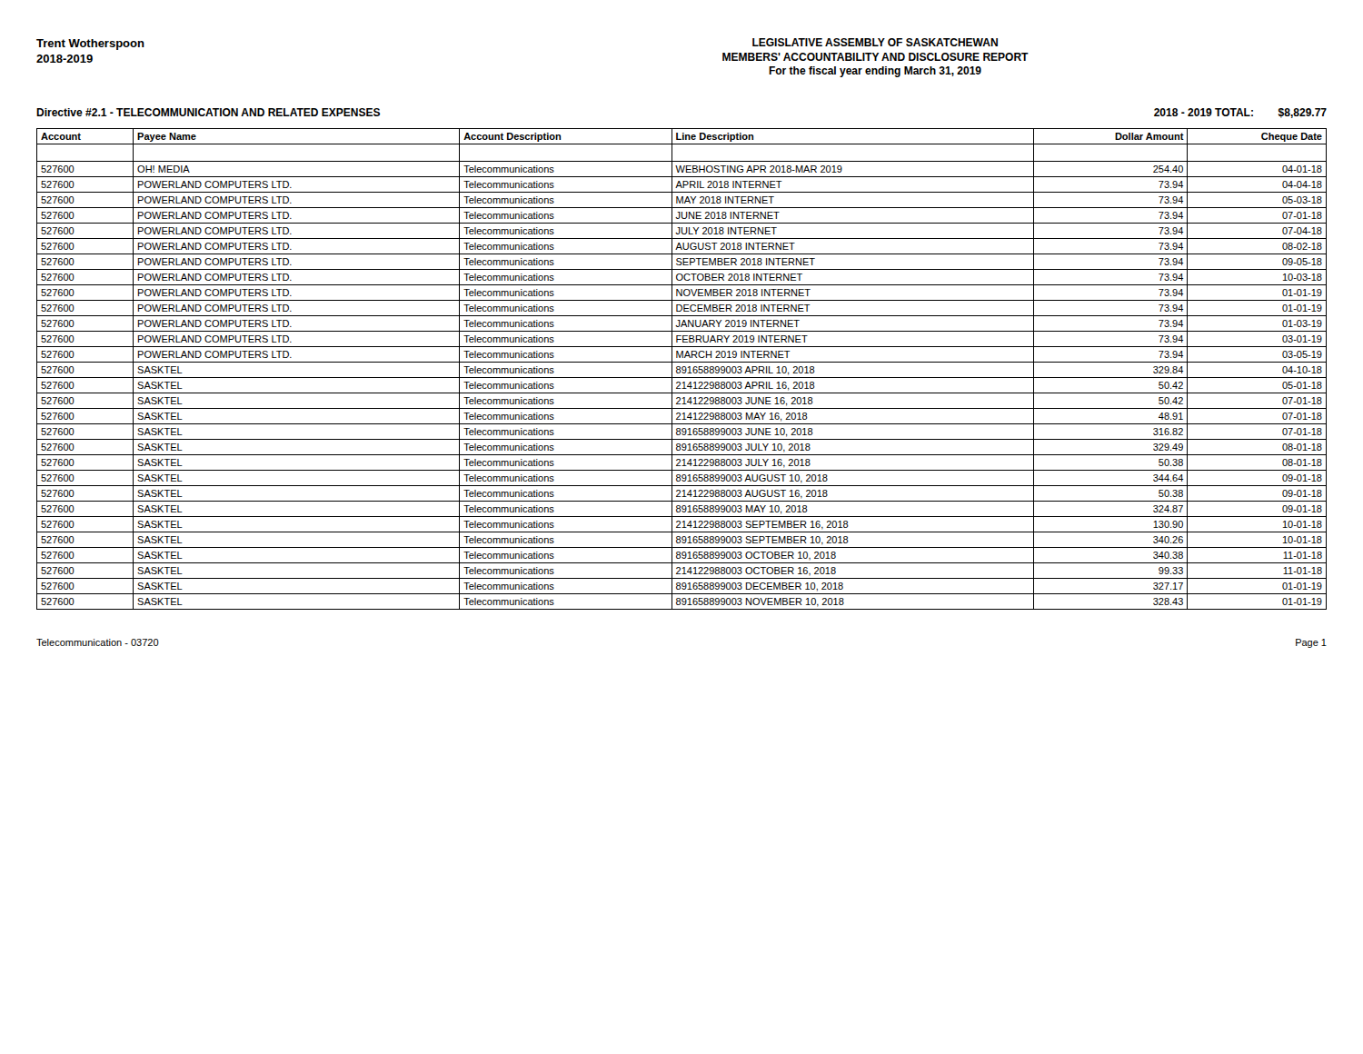Trent Wotherspoon
2018-2019
LEGISLATIVE ASSEMBLY OF SASKATCHEWAN
MEMBERS' ACCOUNTABILITY AND DISCLOSURE REPORT
For the fiscal year ending March 31, 2019
Directive #2.1 - TELECOMMUNICATION AND RELATED EXPENSES 2018 - 2019 TOTAL: $8,829.77
| Account | Payee Name | Account Description | Line Description | Dollar Amount | Cheque Date |
| --- | --- | --- | --- | --- | --- |
| 527600 | OH! MEDIA | Telecommunications | WEBHOSTING APR 2018-MAR 2019 | 254.40 | 04-01-18 |
| 527600 | POWERLAND COMPUTERS LTD. | Telecommunications | APRIL 2018 INTERNET | 73.94 | 04-04-18 |
| 527600 | POWERLAND COMPUTERS LTD. | Telecommunications | MAY 2018 INTERNET | 73.94 | 05-03-18 |
| 527600 | POWERLAND COMPUTERS LTD. | Telecommunications | JUNE 2018 INTERNET | 73.94 | 07-01-18 |
| 527600 | POWERLAND COMPUTERS LTD. | Telecommunications | JULY 2018 INTERNET | 73.94 | 07-04-18 |
| 527600 | POWERLAND COMPUTERS LTD. | Telecommunications | AUGUST 2018 INTERNET | 73.94 | 08-02-18 |
| 527600 | POWERLAND COMPUTERS LTD. | Telecommunications | SEPTEMBER 2018 INTERNET | 73.94 | 09-05-18 |
| 527600 | POWERLAND COMPUTERS LTD. | Telecommunications | OCTOBER 2018 INTERNET | 73.94 | 10-03-18 |
| 527600 | POWERLAND COMPUTERS LTD. | Telecommunications | NOVEMBER 2018 INTERNET | 73.94 | 01-01-19 |
| 527600 | POWERLAND COMPUTERS LTD. | Telecommunications | DECEMBER 2018 INTERNET | 73.94 | 01-01-19 |
| 527600 | POWERLAND COMPUTERS LTD. | Telecommunications | JANUARY 2019 INTERNET | 73.94 | 01-03-19 |
| 527600 | POWERLAND COMPUTERS LTD. | Telecommunications | FEBRUARY 2019 INTERNET | 73.94 | 03-01-19 |
| 527600 | POWERLAND COMPUTERS LTD. | Telecommunications | MARCH 2019 INTERNET | 73.94 | 03-05-19 |
| 527600 | SASKTEL | Telecommunications | 891658899003 APRIL 10, 2018 | 329.84 | 04-10-18 |
| 527600 | SASKTEL | Telecommunications | 214122988003 APRIL 16, 2018 | 50.42 | 05-01-18 |
| 527600 | SASKTEL | Telecommunications | 214122988003 JUNE 16, 2018 | 50.42 | 07-01-18 |
| 527600 | SASKTEL | Telecommunications | 214122988003 MAY 16, 2018 | 48.91 | 07-01-18 |
| 527600 | SASKTEL | Telecommunications | 891658899003 JUNE 10, 2018 | 316.82 | 07-01-18 |
| 527600 | SASKTEL | Telecommunications | 891658899003 JULY 10, 2018 | 329.49 | 08-01-18 |
| 527600 | SASKTEL | Telecommunications | 214122988003 JULY 16, 2018 | 50.38 | 08-01-18 |
| 527600 | SASKTEL | Telecommunications | 891658899003 AUGUST 10, 2018 | 344.64 | 09-01-18 |
| 527600 | SASKTEL | Telecommunications | 214122988003 AUGUST 16, 2018 | 50.38 | 09-01-18 |
| 527600 | SASKTEL | Telecommunications | 891658899003 MAY 10, 2018 | 324.87 | 09-01-18 |
| 527600 | SASKTEL | Telecommunications | 214122988003 SEPTEMBER 16, 2018 | 130.90 | 10-01-18 |
| 527600 | SASKTEL | Telecommunications | 891658899003 SEPTEMBER 10, 2018 | 340.26 | 10-01-18 |
| 527600 | SASKTEL | Telecommunications | 891658899003 OCTOBER 10, 2018 | 340.38 | 11-01-18 |
| 527600 | SASKTEL | Telecommunications | 214122988003 OCTOBER 16, 2018 | 99.33 | 11-01-18 |
| 527600 | SASKTEL | Telecommunications | 891658899003 DECEMBER 10, 2018 | 327.17 | 01-01-19 |
| 527600 | SASKTEL | Telecommunications | 891658899003 NOVEMBER 10, 2018 | 328.43 | 01-01-19 |
Telecommunication - 03720 Page 1